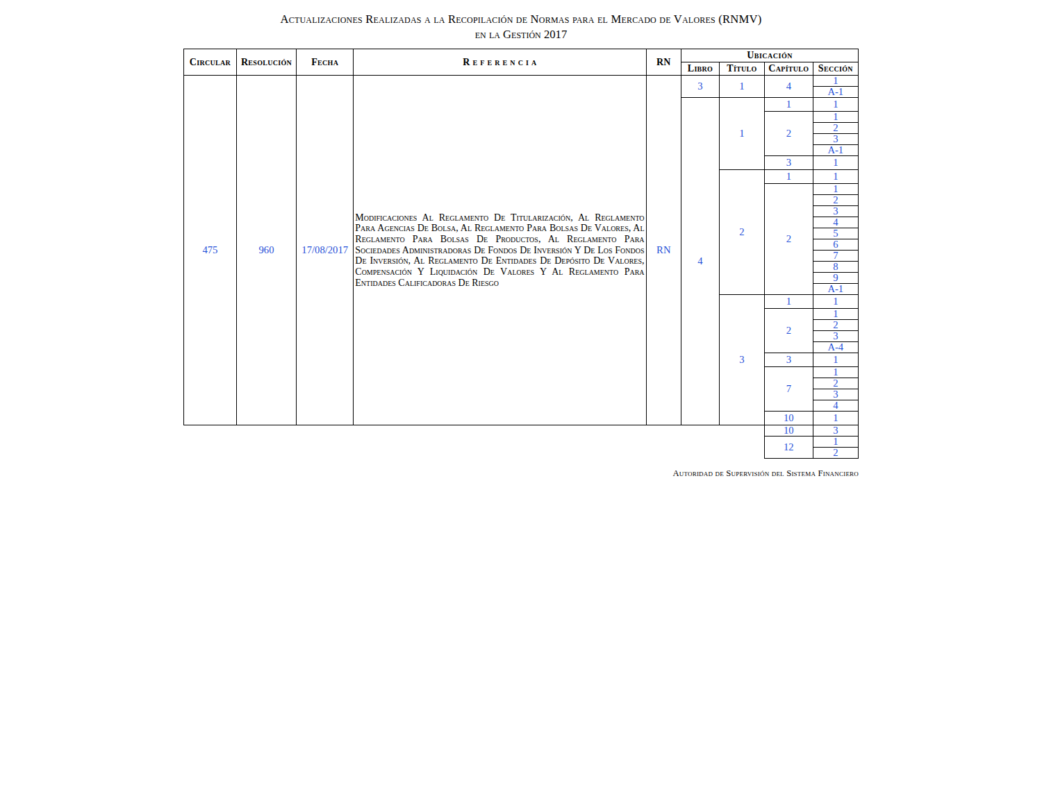Actualizaciones Realizadas a la Recopilación de Normas para el Mercado de Valores (RNMV)
en la Gestión 2017
| Circular | Resolución | Fecha | R e f e r e n c i a | RN | Ubicación |
| --- | --- | --- | --- | --- | --- |
| Libro | Título | Capítulo | Sección |
| 475 | 960 | 17/08/2017 | Modificaciones Al Reglamento De Titularización, Al Reglamento Para Agencias De Bolsa, Al Reglamento Para Bolsas De Valores, Al Reglamento Para Bolsas De Productos, Al Reglamento Para Sociedades Administradoras De Fondos De Inversión Y De Los Fondos De Inversión, Al Reglamento De Entidades De Depósito De Valores, Compensación Y Liquidación De Valores Y Al Reglamento Para Entidades Calificadoras De Riesgo | RN | 3 | 1 | 4 | 1 |
| A-1 |
| 4 | 1 | 1 | 1 |
| 2 | 1 |
| 2 |
| 3 |
| A-1 |
| 3 | 1 |
| 2 | 1 | 1 |
| 2 | 1 |
| 2 |
| 3 |
| 4 |
| 5 |
| 6 |
| 7 |
| 8 |
| 9 |
| A-1 |
| 3 | 1 | 1 |
| 2 | 1 |
| 2 |
| 3 |
| A-4 |
| 3 | 1 |
| 7 | 1 |
| 2 |
| 3 |
| 4 |
| 10 | 1 |
| | | | | | | | 10 | 3 |
| | | | | | | | 12 | 1 |
| | | | | | | | 2 |
Autoridad de Supervisión del Sistema Financiero